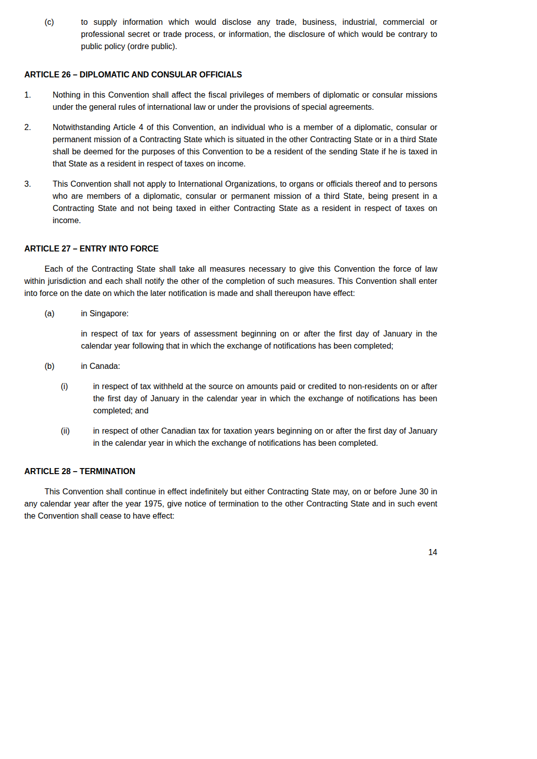(c)
to supply information which would disclose any trade, business, industrial, commercial or professional secret or trade process, or information, the disclosure of which would be contrary to public policy (ordre public).
ARTICLE 26 – DIPLOMATIC AND CONSULAR OFFICIALS
1.
Nothing in this Convention shall affect the fiscal privileges of members of diplomatic or consular missions under the general rules of international law or under the provisions of special agreements.
2.
Notwithstanding Article 4 of this Convention, an individual who is a member of a diplomatic, consular or permanent mission of a Contracting State which is situated in the other Contracting State or in a third State shall be deemed for the purposes of this Convention to be a resident of the sending State if he is taxed in that State as a resident in respect of taxes on income.
3.
This Convention shall not apply to International Organizations, to organs or officials thereof and to persons who are members of a diplomatic, consular or permanent mission of a third State, being present in a Contracting State and not being taxed in either Contracting State as a resident in respect of taxes on income.
ARTICLE 27 – ENTRY INTO FORCE
Each of the Contracting State shall take all measures necessary to give this Convention the force of law within jurisdiction and each shall notify the other of the completion of such measures. This Convention shall enter into force on the date on which the later notification is made and shall thereupon have effect:
(a)
in Singapore:
in respect of tax for years of assessment beginning on or after the first day of January in the calendar year following that in which the exchange of notifications has been completed;
(b)
in Canada:
(i)
in respect of tax withheld at the source on amounts paid or credited to non-residents on or after the first day of January in the calendar year in which the exchange of notifications has been completed; and
(ii)
in respect of other Canadian tax for taxation years beginning on or after the first day of January in the calendar year in which the exchange of notifications has been completed.
ARTICLE 28 – TERMINATION
This Convention shall continue in effect indefinitely but either Contracting State may, on or before June 30 in any calendar year after the year 1975, give notice of termination to the other Contracting State and in such event the Convention shall cease to have effect:
14